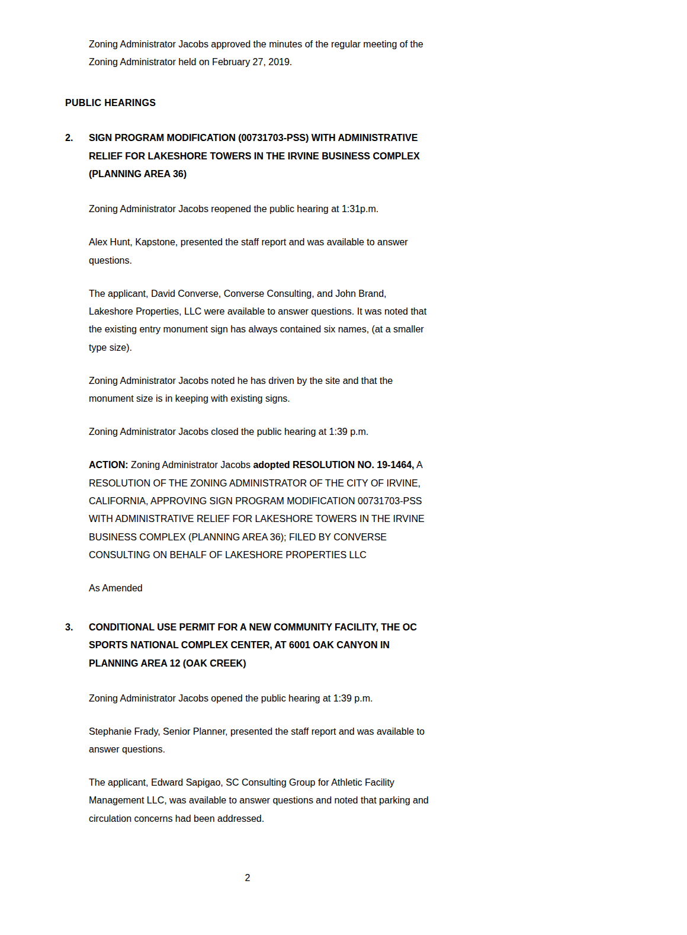Zoning Administrator Jacobs approved the minutes of the regular meeting of the Zoning Administrator held on February 27, 2019.
PUBLIC HEARINGS
2.
Sign Program Modification (00731703-PSS) with Administrative Relief for Lakeshore Towers in the Irvine Business Complex (Planning Area 36)
Zoning Administrator Jacobs reopened the public hearing at 1:31p.m.
Alex Hunt, Kapstone, presented the staff report and was available to answer questions.
The applicant, David Converse, Converse Consulting, and John Brand, Lakeshore Properties, LLC were available to answer questions. It was noted that the existing entry monument sign has always contained six names, (at a smaller type size).
Zoning Administrator Jacobs noted he has driven by the site and that the monument size is in keeping with existing signs.
Zoning Administrator Jacobs closed the public hearing at 1:39 p.m.
ACTION: Zoning Administrator Jacobs adopted RESOLUTION NO. 19-1464, A RESOLUTION OF THE ZONING ADMINISTRATOR OF THE CITY OF IRVINE, CALIFORNIA, APPROVING SIGN PROGRAM MODIFICATION 00731703-PSS WITH ADMINISTRATIVE RELIEF FOR LAKESHORE TOWERS IN THE IRVINE BUSINESS COMPLEX (PLANNING AREA 36); FILED BY CONVERSE CONSULTING ON BEHALF OF LAKESHORE PROPERTIES LLC
As Amended
3.
Conditional Use Permit for a New Community Facility, the OC Sports National Complex Center, at 6001 Oak Canyon in Planning Area 12 (Oak Creek)
Zoning Administrator Jacobs opened the public hearing at 1:39 p.m.
Stephanie Frady, Senior Planner, presented the staff report and was available to answer questions.
The applicant, Edward Sapigao, SC Consulting Group for Athletic Facility Management LLC, was available to answer questions and noted that parking and circulation concerns had been addressed.
2